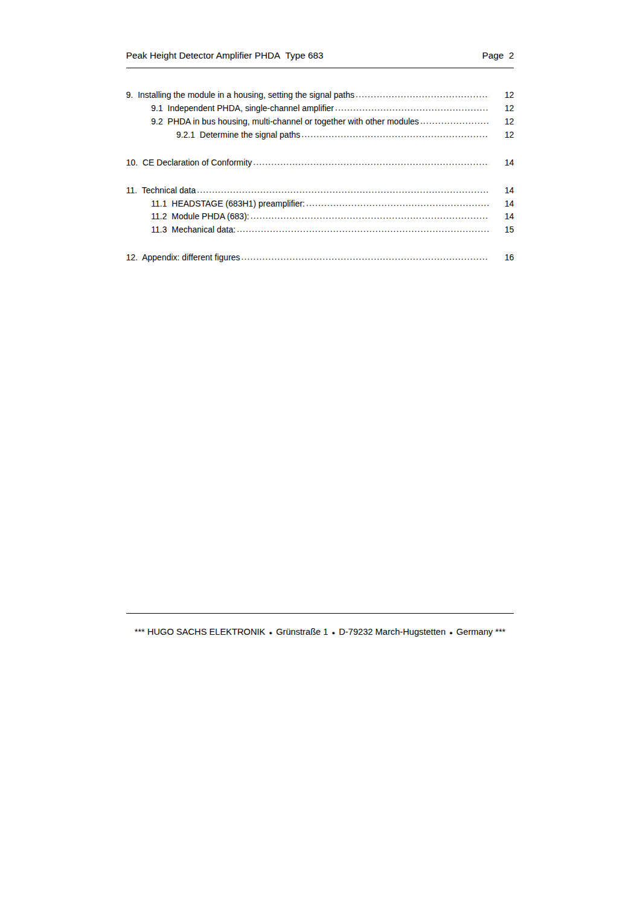Peak Height Detector Amplifier PHDA Type 683 Page 2
9. Installing the module in a housing, setting the signal paths ............................................................ 12
9.1 Independent PHDA, single-channel amplifier .................................................................... 12
9.2 PHDA in bus housing, multi-channel or together with other modules ............................... 12
9.2.1 Determine the signal paths ................................................................................ 12
10. CE Declaration of Conformity ......................................................................................... 14
11. Technical data ............................................................................................................. 14
11.1 HEADSTAGE (683H1) preamplifier: ............................................................................. 14
11.2 Module PHDA (683): ..................................................................................................... 14
11.3 Mechanical data: ......................................................................................................... 15
12. Appendix: different figures ........................................................................................... 16
*** HUGO SACHS ELEKTRONIK ● Grünstraße 1 ● D-79232 March-Hugstetten ● Germany ***